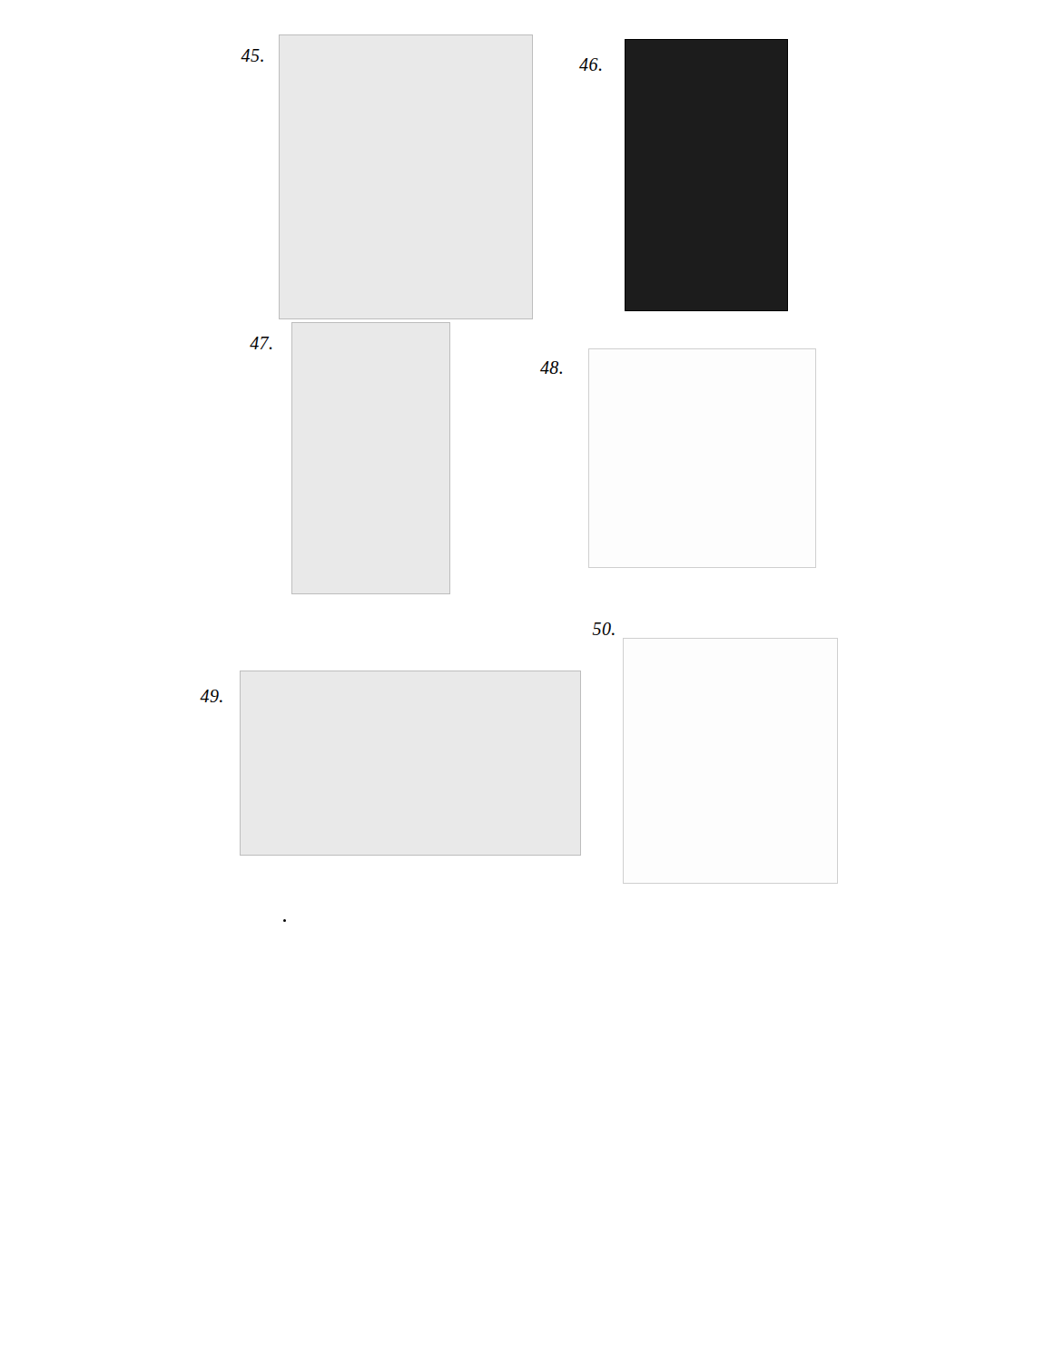45.
Figure 45
46.
Figure 46
47.
Figure 47
48.
Figure 48
49.
Figure 49
50.
Figure 50